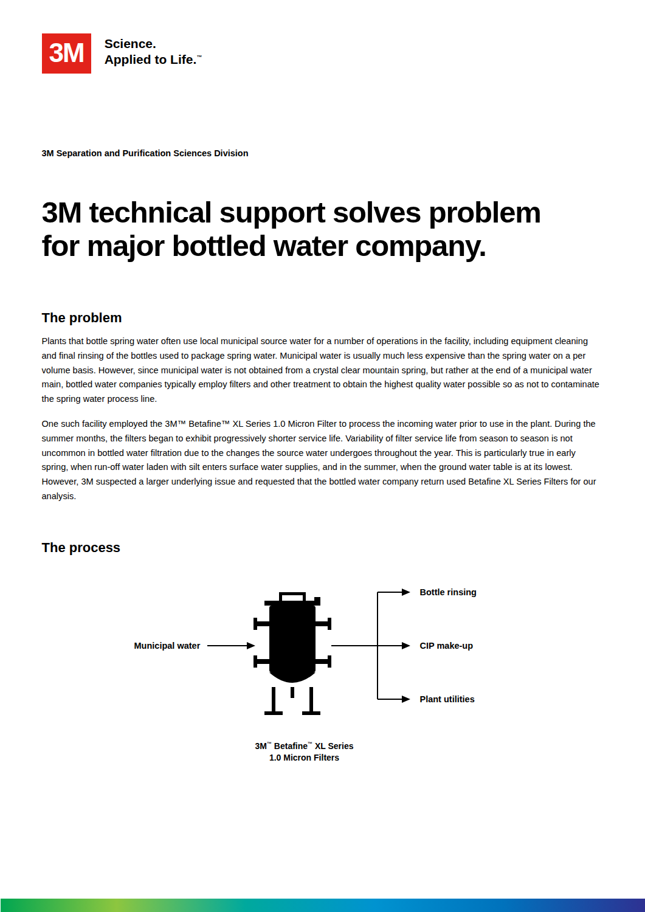3M
Science.
Applied to Life.™
3M Separation and Purification Sciences Division
3M technical support solves problem for major bottled water company.
The problem
Plants that bottle spring water often use local municipal source water for a number of operations in the facility, including equipment cleaning and final rinsing of the bottles used to package spring water. Municipal water is usually much less expensive than the spring water on a per volume basis. However, since municipal water is not obtained from a crystal clear mountain spring, but rather at the end of a municipal water main, bottled water companies typically employ filters and other treatment to obtain the highest quality water possible so as not to contaminate the spring water process line.
One such facility employed the 3M™ Betafine™ XL Series 1.0 Micron Filter to process the incoming water prior to use in the plant. During the summer months, the filters began to exhibit progressively shorter service life. Variability of filter service life from season to season is not uncommon in bottled water filtration due to the changes the source water undergoes throughout the year. This is particularly true in early spring, when run-off water laden with silt enters surface water supplies, and in the summer, when the ground water table is at its lowest. However, 3M suspected a larger underlying issue and requested that the bottled water company return used Betafine XL Series Filters for our analysis.
The process
Municipal water Bottle rinsing CIP make-up Plant utilities
3M™ Betafine™ XL Series
1.0 Micron Filters